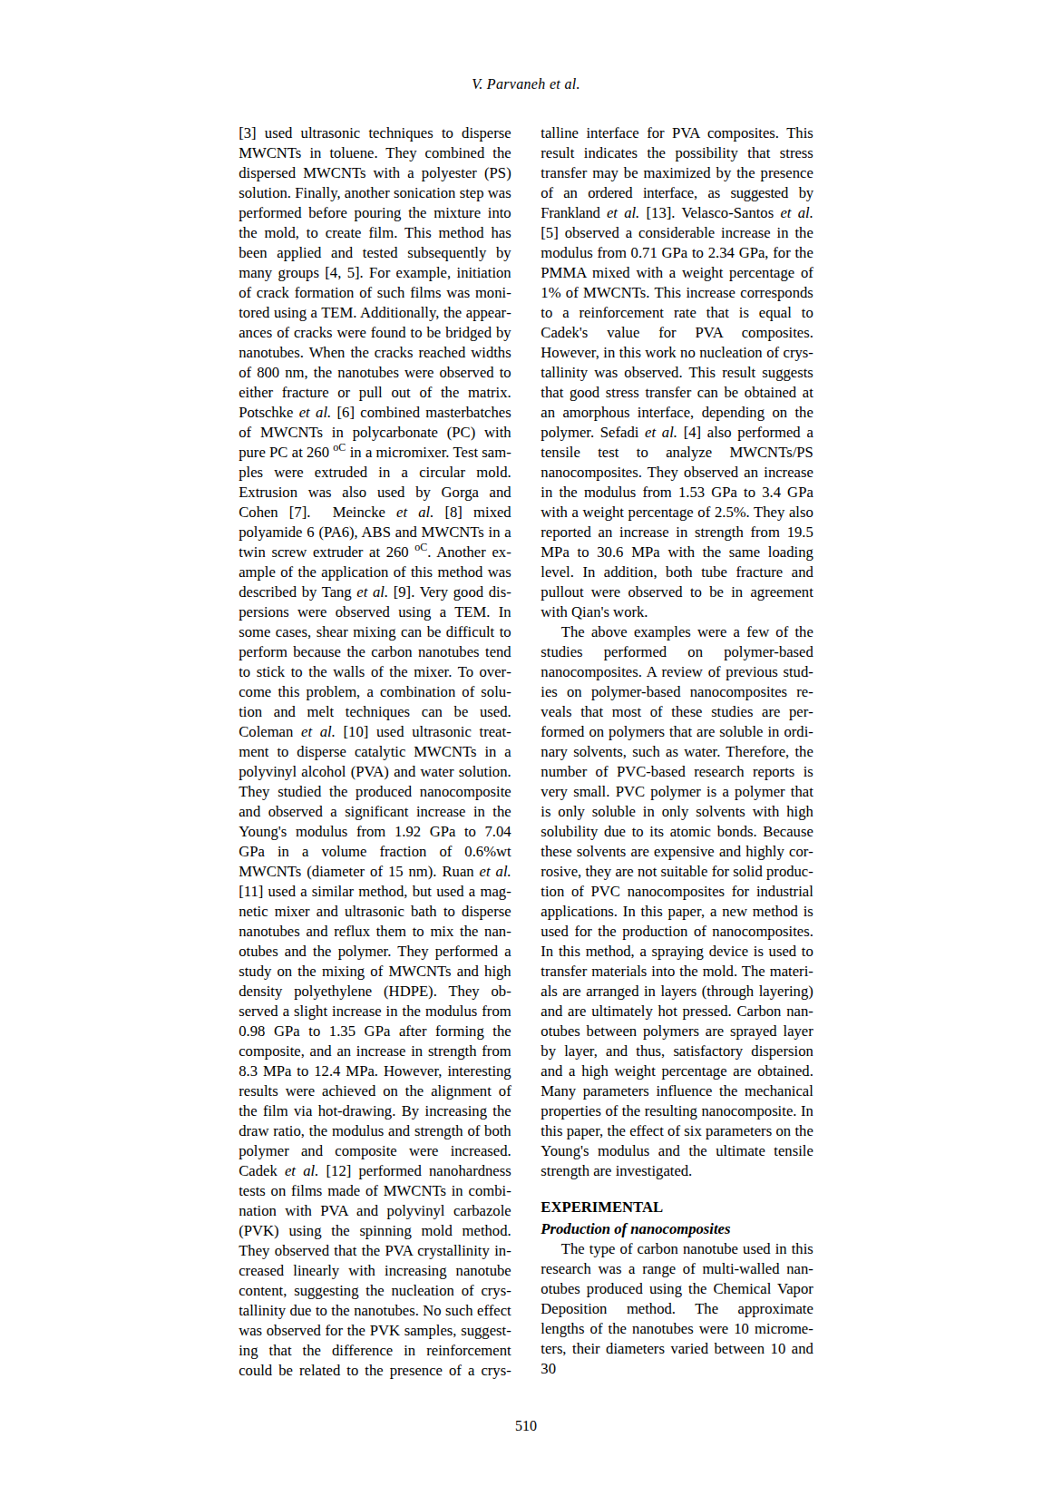V. Parvaneh et al.
[3] used ultrasonic techniques to disperse MWCNTs in toluene. They combined the dispersed MWCNTs with a polyester (PS) solution. Finally, another sonication step was performed before pouring the mixture into the mold, to create film. This method has been applied and tested subsequently by many groups [4, 5]. For example, initiation of crack formation of such films was monitored using a TEM. Additionally, the appearances of cracks were found to be bridged by nanotubes. When the cracks reached widths of 800 nm, the nanotubes were observed to either fracture or pull out of the matrix. Potschke et al. [6] combined masterbatches of MWCNTs in polycarbonate (PC) with pure PC at 260 oC in a micromixer. Test samples were extruded in a circular mold. Extrusion was also used by Gorga and Cohen [7]. Meincke et al. [8] mixed polyamide 6 (PA6), ABS and MWCNTs in a twin screw extruder at 260 oC. Another example of the application of this method was described by Tang et al. [9]. Very good dispersions were observed using a TEM. In some cases, shear mixing can be difficult to perform because the carbon nanotubes tend to stick to the walls of the mixer. To overcome this problem, a combination of solution and melt techniques can be used. Coleman et al. [10] used ultrasonic treatment to disperse catalytic MWCNTs in a polyvinyl alcohol (PVA) and water solution. They studied the produced nanocomposite and observed a significant increase in the Young's modulus from 1.92 GPa to 7.04 GPa in a volume fraction of 0.6%wt MWCNTs (diameter of 15 nm). Ruan et al. [11] used a similar method, but used a magnetic mixer and ultrasonic bath to disperse nanotubes and reflux them to mix the nanotubes and the polymer. They performed a study on the mixing of MWCNTs and high density polyethylene (HDPE). They observed a slight increase in the modulus from 0.98 GPa to 1.35 GPa after forming the composite, and an increase in strength from 8.3 MPa to 12.4 MPa. However, interesting results were achieved on the alignment of the film via hot-drawing. By increasing the draw ratio, the modulus and strength of both polymer and composite were increased. Cadek et al. [12] performed nanohardness tests on films made of MWCNTs in combination with PVA and polyvinyl carbazole (PVK) using the spinning mold method. They observed that the PVA crystallinity increased linearly with increasing nanotube content, suggesting the nucleation of crystallinity due to the nanotubes. No such effect was observed for the PVK samples, suggesting that the difference in reinforcement could be related to the presence of a crystalline interface for PVA composites. This result indicates the possibility that stress transfer may be maximized by the presence of an ordered interface, as suggested by Frankland et al. [13]. Velasco-Santos et al. [5] observed a considerable increase in the modulus from 0.71 GPa to 2.34 GPa, for the PMMA mixed with a weight percentage of 1% of MWCNTs. This increase corresponds to a reinforcement rate that is equal to Cadek's value for PVA composites. However, in this work no nucleation of crystallinity was observed. This result suggests that good stress transfer can be obtained at an amorphous interface, depending on the polymer. Sefadi et al. [4] also performed a tensile test to analyze MWCNTs/PS nanocomposites. They observed an increase in the modulus from 1.53 GPa to 3.4 GPa with a weight percentage of 2.5%. They also reported an increase in strength from 19.5 MPa to 30.6 MPa with the same loading level. In addition, both tube fracture and pullout were observed to be in agreement with Qian's work.
The above examples were a few of the studies performed on polymer-based nanocomposites. A review of previous studies on polymer-based nanocomposites reveals that most of these studies are performed on polymers that are soluble in ordinary solvents, such as water. Therefore, the number of PVC-based research reports is very small. PVC polymer is a polymer that is only soluble in only solvents with high solubility due to its atomic bonds. Because these solvents are expensive and highly corrosive, they are not suitable for solid production of PVC nanocomposites for industrial applications. In this paper, a new method is used for the production of nanocomposites. In this method, a spraying device is used to transfer materials into the mold. The materials are arranged in layers (through layering) and are ultimately hot pressed. Carbon nanotubes between polymers are sprayed layer by layer, and thus, satisfactory dispersion and a high weight percentage are obtained. Many parameters influence the mechanical properties of the resulting nanocomposite. In this paper, the effect of six parameters on the Young's modulus and the ultimate tensile strength are investigated.
EXPERIMENTAL
Production of nanocomposites
The type of carbon nanotube used in this research was a range of multi-walled nanotubes produced using the Chemical Vapor Deposition method. The approximate lengths of the nanotubes were 10 micrometers, their diameters varied between 10 and 30
510